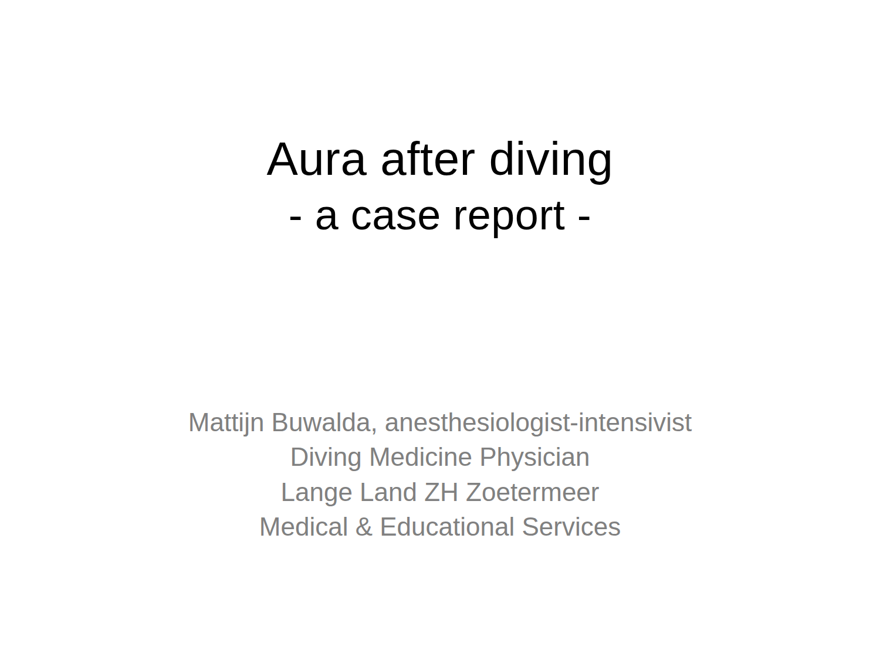Aura after diving - a case report -
Mattijn Buwalda, anesthesiologist-intensivist
Diving Medicine Physician
Lange Land ZH Zoetermeer
Medical & Educational Services